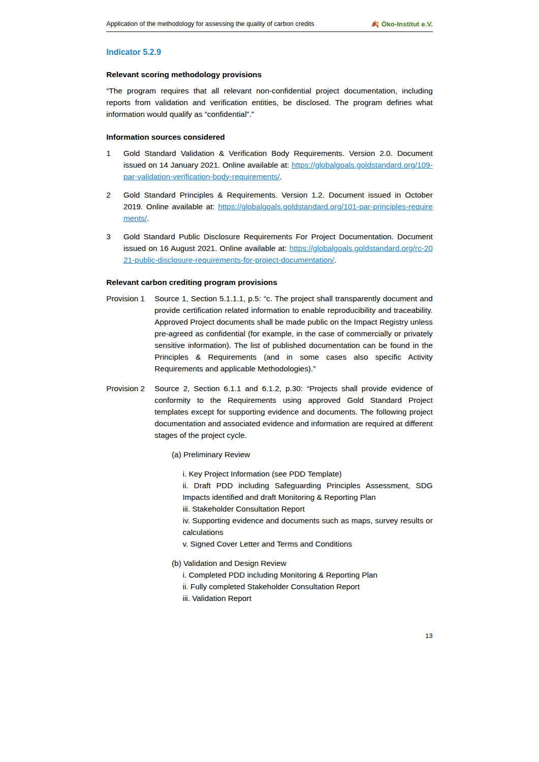Application of the methodology for assessing the quality of carbon credits
🍂 Öko-Institut e.V.
Indicator 5.2.9
Relevant scoring methodology provisions
“The program requires that all relevant non-confidential project documentation, including reports from validation and verification entities, be disclosed. The program defines what information would qualify as “confidential”.”
Information sources considered
Gold Standard Validation & Verification Body Requirements. Version 2.0. Document issued on 14 January 2021. Online available at: https://globalgoals.goldstandard.org/109-par-validation-verification-body-requirements/.
Gold Standard Principles & Requirements. Version 1.2. Document issued in October 2019. Online available at: https://globalgoals.goldstandard.org/101-par-principles-requirements/.
Gold Standard Public Disclosure Requirements For Project Documentation. Document issued on 16 August 2021. Online available at: https://globalgoals.goldstandard.org/rc-2021-public-disclosure-requirements-for-project-documentation/.
Relevant carbon crediting program provisions
Provision 1
Source 1, Section 5.1.1.1, p.5: “c. The project shall transparently document and provide certification related information to enable reproducibility and traceability. Approved Project documents shall be made public on the Impact Registry unless pre-agreed as confidential (for example, in the case of commercially or privately sensitive information). The list of published documentation can be found in the Principles & Requirements (and in some cases also specific Activity Requirements and applicable Methodologies).”
Provision 2
Source 2, Section 6.1.1 and 6.1.2, p.30: “Projects shall provide evidence of conformity to the Requirements using approved Gold Standard Project templates except for supporting evidence and documents. The following project documentation and associated evidence and information are required at different stages of the project cycle.
(a) Preliminary Review
i. Key Project Information (see PDD Template)
ii. Draft PDD including Safeguarding Principles Assessment, SDG Impacts identified and draft Monitoring & Reporting Plan
iii. Stakeholder Consultation Report
iv. Supporting evidence and documents such as maps, survey results or calculations
v. Signed Cover Letter and Terms and Conditions
(b) Validation and Design Review
i. Completed PDD including Monitoring & Reporting Plan
ii. Fully completed Stakeholder Consultation Report
iii. Validation Report
13